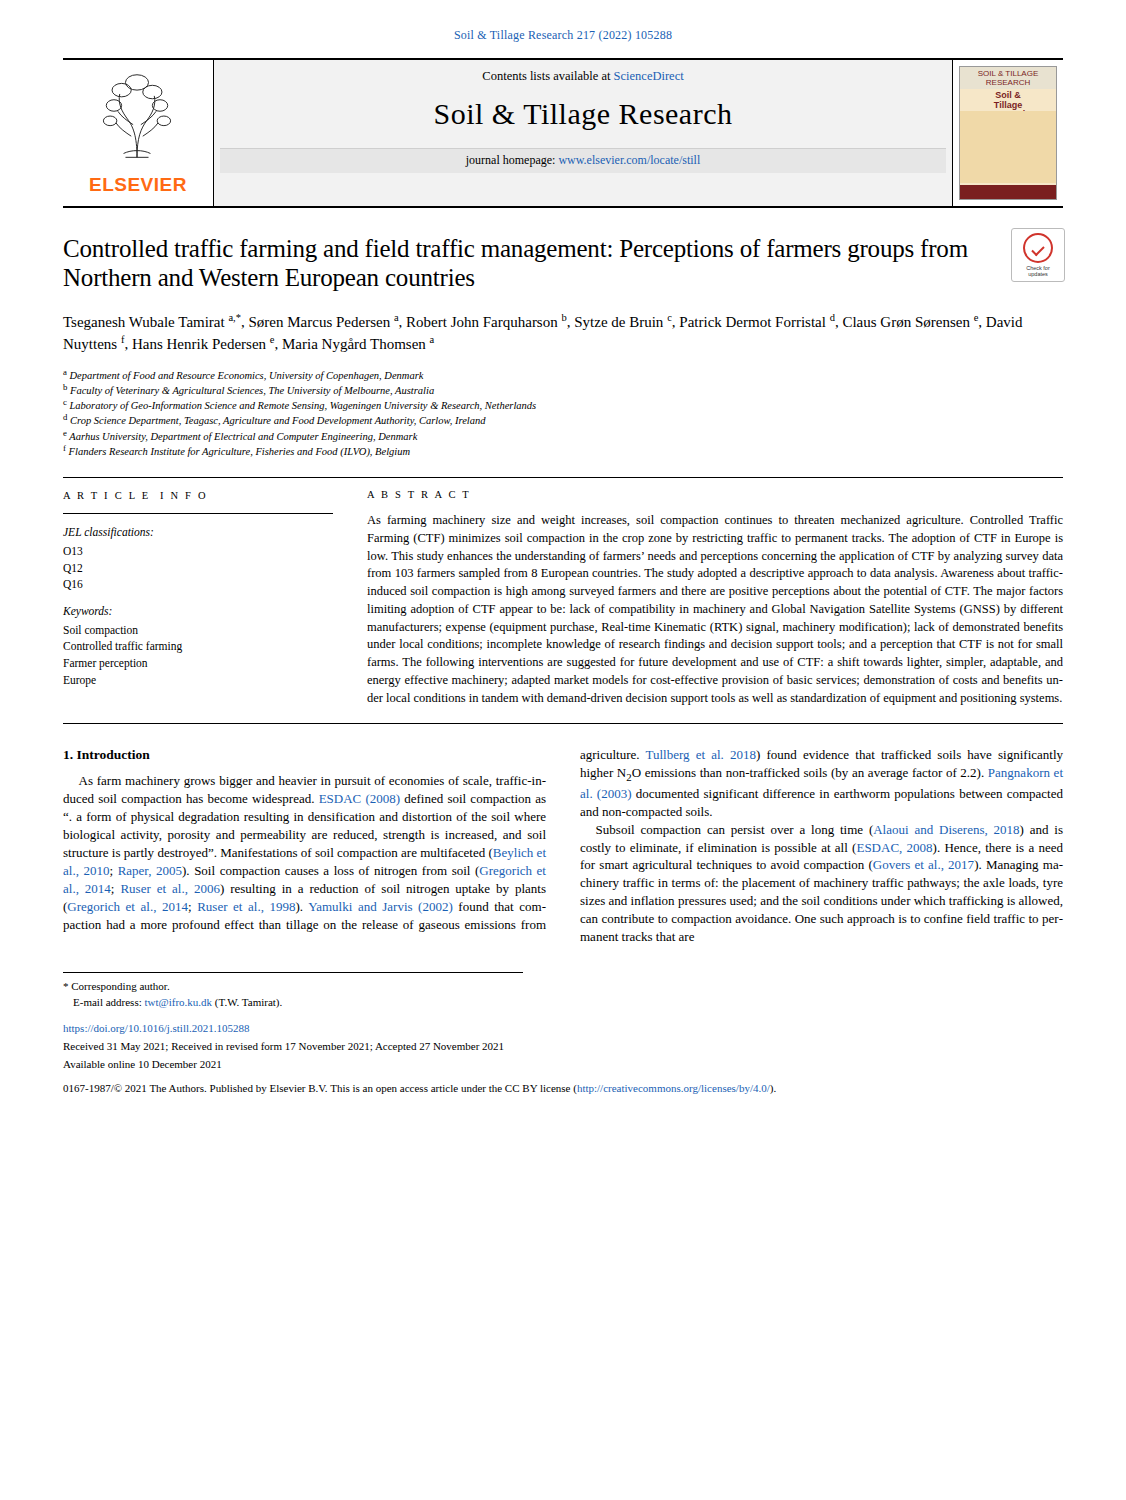Soil & Tillage Research 217 (2022) 105288
ELSEVIER
Contents lists available at ScienceDirect
Soil & Tillage Research
journal homepage: www.elsevier.com/locate/still
SOIL & TILLAGE RESEARCH
Soil &
Tillage
Research
Check for
updates
Controlled traffic farming and field traffic management: Perceptions of farmers groups from Northern and Western European countries
Tseganesh Wubale Tamirat a,*, Søren Marcus Pedersen a, Robert John Farquharson b, Sytze de Bruin c, Patrick Dermot Forristal d, Claus Grøn Sørensen e, David Nuyttens f, Hans Henrik Pedersen e, Maria Nygård Thomsen a
a Department of Food and Resource Economics, University of Copenhagen, Denmark
b Faculty of Veterinary & Agricultural Sciences, The University of Melbourne, Australia
c Laboratory of Geo-Information Science and Remote Sensing, Wageningen University & Research, Netherlands
d Crop Science Department, Teagasc, Agriculture and Food Development Authority, Carlow, Ireland
e Aarhus University, Department of Electrical and Computer Engineering, Denmark
f Flanders Research Institute for Agriculture, Fisheries and Food (ILVO), Belgium
A R T I C L E I N F O
JEL classifications:
O13
Q12
Q16
Keywords:
Soil compaction
Controlled traffic farming
Farmer perception
Europe
A B S T R A C T
As farming machinery size and weight increases, soil compaction continues to threaten mechanized agriculture. Controlled Traffic Farming (CTF) minimizes soil compaction in the crop zone by restricting traffic to permanent tracks. The adoption of CTF in Europe is low. This study enhances the understanding of farmers’ needs and perceptions concerning the application of CTF by analyzing survey data from 103 farmers sampled from 8 European countries. The study adopted a descriptive approach to data analysis. Awareness about traffic-induced soil compaction is high among surveyed farmers and there are positive perceptions about the potential of CTF. The major factors limiting adoption of CTF appear to be: lack of compatibility in machinery and Global Navigation Satellite Systems (GNSS) by different manufacturers; expense (equipment purchase, Real-time Kinematic (RTK) signal, machinery modification); lack of demonstrated benefits under local conditions; incomplete knowledge of research findings and decision support tools; and a perception that CTF is not for small farms. The following interventions are suggested for future development and use of CTF: a shift towards lighter, simpler, adaptable, and energy effective machinery; adapted market models for cost-effective provision of basic services; demonstration of costs and benefits under local conditions in tandem with demand-driven decision support tools as well as standardization of equipment and positioning systems.
1. Introduction
As farm machinery grows bigger and heavier in pursuit of economies of scale, traffic-induced soil compaction has become widespread. ESDAC (2008) defined soil compaction as “. a form of physical degradation resulting in densification and distortion of the soil where biological activity, porosity and permeability are reduced, strength is increased, and soil structure is partly destroyed”. Manifestations of soil compaction are multifaceted (Beylich et al., 2010; Raper, 2005). Soil compaction causes a loss of nitrogen from soil (Gregorich et al., 2014; Ruser et al., 2006) resulting in a reduction of soil nitrogen uptake by plants (Gregorich et al., 2014; Ruser et al., 1998). Yamulki and Jarvis (2002) found that compaction had a more profound effect than tillage on the release of gaseous emissions from agriculture. Tullberg et al. 2018) found evidence that trafficked soils have significantly higher N2O emissions than non-trafficked soils (by an average factor of 2.2). Pangnakorn et al. (2003) documented significant difference in earthworm populations between compacted and non-compacted soils.
Subsoil compaction can persist over a long time (Alaoui and Diserens, 2018) and is costly to eliminate, if elimination is possible at all (ESDAC, 2008). Hence, there is a need for smart agricultural techniques to avoid compaction (Govers et al., 2017). Managing machinery traffic in terms of: the placement of machinery traffic pathways; the axle loads, tyre sizes and inflation pressures used; and the soil conditions under which trafficking is allowed, can contribute to compaction avoidance. One such approach is to confine field traffic to permanent tracks that are
* Corresponding author.
E-mail address: twt@ifro.ku.dk (T.W. Tamirat).
https://doi.org/10.1016/j.still.2021.105288
Received 31 May 2021; Received in revised form 17 November 2021; Accepted 27 November 2021
Available online 10 December 2021
0167-1987/© 2021 The Authors. Published by Elsevier B.V. This is an open access article under the CC BY license (http://creativecommons.org/licenses/by/4.0/).